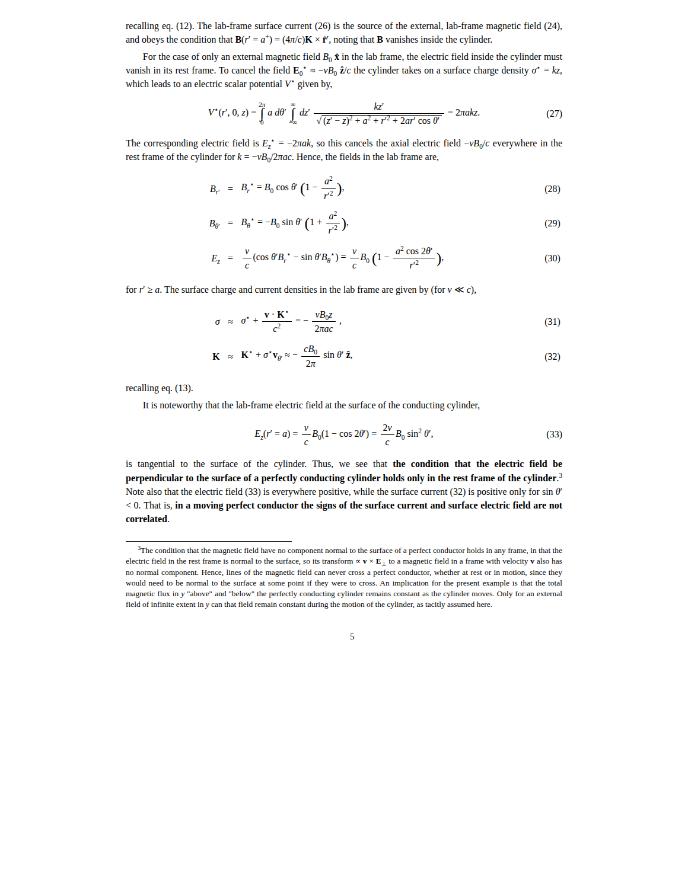recalling eq. (12). The lab-frame surface current (26) is the source of the external, lab-frame magnetic field (24), and obeys the condition that B(r′ = a+) = (4π/c)K × r̂′, noting that B vanishes inside the cylinder.
For the case of only an external magnetic field B0 x̂ in the lab frame, the electric field inside the cylinder must vanish in its rest frame. To cancel the field E0⋆ ≈ −vB0 ẑ/c the cylinder takes on a surface charge density σ⋆ = kz, which leads to an electric scalar potential V⋆ given by,
V⋆(r′, 0, z) = 2π∫0 a dθ′ ∞∫−∞ dz′ kz′ √(z′ − z)2 + a2 + r′2 + 2ar′ cos θ′ = 2πakz. (27)
The corresponding electric field is Ez⋆ = −2πak, so this cancels the axial electric field −vB0/c everywhere in the rest frame of the cylinder for k = −vB0/2πac. Hence, the fields in the lab frame are,
| B r ′ | = | B r ⋆ = B 0 cos θ ′ ( 1 − a 2 r ′ 2 ) , | (28) |
| B θ ′ | = | B θ ⋆ = − B 0 sin θ ′ ( 1 + a 2 r ′ 2 ) , | (29) |
| E z | = | v c (cos θ ′ B r ⋆ − sin θ ′ B θ ⋆ ) = v c B 0 ( 1 − a 2 cos 2 θ ′ r ′ 2 ) , | (30) |
for r′ ≥ a. The surface charge and current densities in the lab frame are given by (for v ≪ c),
| σ | ≈ | σ ⋆ + v · K ⋆ c 2 = − vB 0 z 2 πac , | (31) |
| K | ≈ | K ⋆ + σ ⋆ v θ ′ ≈ − cB 0 2 π sin θ ′ ẑ , | (32) |
recalling eq. (13).
It is noteworthy that the lab-frame electric field at the surface of the conducting cylinder,
Ez(r′ = a) = vc B0(1 − cos 2θ′) = 2v c B0 sin2 θ′, (33)
is tangential to the surface of the cylinder. Thus, we see that the condition that the electric field be perpendicular to the surface of a perfectly conducting cylinder holds only in the rest frame of the cylinder.3 Note also that the electric field (33) is everywhere positive, while the surface current (32) is positive only for sin θ′ < 0. That is, in a moving perfect conductor the signs of the surface current and surface electric field are not correlated.
3The condition that the magnetic field have no component normal to the surface of a perfect conductor holds in any frame, in that the electric field in the rest frame is normal to the surface, so its transform ∝ v × E⊥ to a magnetic field in a frame with velocity v also has no normal component. Hence, lines of the magnetic field can never cross a perfect conductor, whether at rest or in motion, since they would need to be normal to the surface at some point if they were to cross. An implication for the present example is that the total magnetic flux in y "above" and "below" the perfectly conducting cylinder remains constant as the cylinder moves. Only for an external field of infinite extent in y can that field remain constant during the motion of the cylinder, as tacitly assumed here.
5